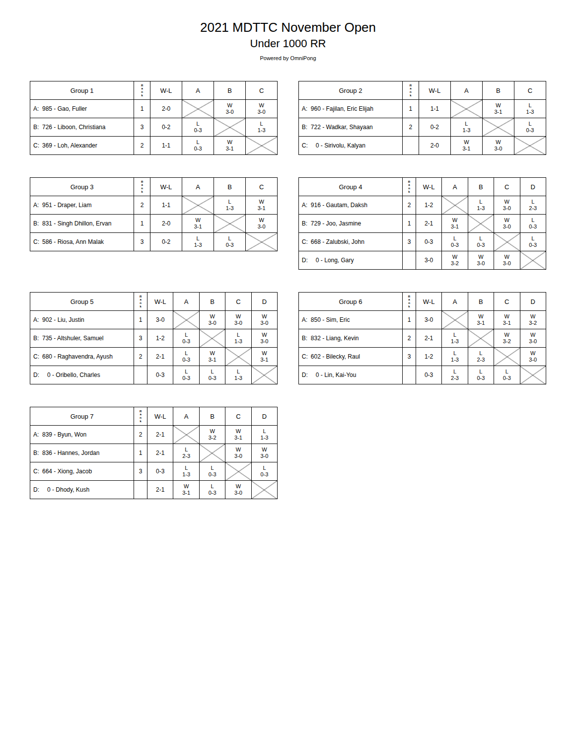2021 MDTTC November Open
Under 1000 RR
Powered by OmniPong
| Group 1 | R a n k | W-L | A | B | C |
| --- | --- | --- | --- | --- | --- |
| A: 985 - Gao, Fuller | 1 | 2-0 | | W 3-0 | W 3-0 |
| B: 726 - Liboon, Christiana | 3 | 0-2 | L 0-3 | | L 1-3 |
| C: 369 - Loh, Alexander | 2 | 1-1 | L 0-3 | W 3-1 | |
| Group 2 | R a n k | W-L | A | B | C |
| --- | --- | --- | --- | --- | --- |
| A: 960 - Fajilan, Eric Elijah | 1 | 1-1 | | W 3-1 | L 1-3 |
| B: 722 - Wadkar, Shayaan | 2 | 0-2 | L 1-3 | | L 0-3 |
| C: 0 - Sirivolu, Kalyan | | 2-0 | W 3-1 | W 3-0 | |
| Group 3 | R a n k | W-L | A | B | C |
| --- | --- | --- | --- | --- | --- |
| A: 951 - Draper, Liam | 2 | 1-1 | | L 1-3 | W 3-1 |
| B: 831 - Singh Dhillon, Ervan | 1 | 2-0 | W 3-1 | | W 3-0 |
| C: 586 - Riosa, Ann Malak | 3 | 0-2 | L 1-3 | L 0-3 | |
| Group 4 | R a n k | W-L | A | B | C | D |
| --- | --- | --- | --- | --- | --- | --- |
| A: 916 - Gautam, Daksh | 2 | 1-2 | | L 1-3 | W 3-0 | L 2-3 |
| B: 729 - Joo, Jasmine | 1 | 2-1 | W 3-1 | | W 3-0 | L 0-3 |
| C: 668 - Zalubski, John | 3 | 0-3 | L 0-3 | L 0-3 | | L 0-3 |
| D: 0 - Long, Gary | | 3-0 | W 3-2 | W 3-0 | W 3-0 | |
| Group 5 | R a n k | W-L | A | B | C | D |
| --- | --- | --- | --- | --- | --- | --- |
| A: 902 - Liu, Justin | 1 | 3-0 | | W 3-0 | W 3-0 | W 3-0 |
| B: 735 - Altshuler, Samuel | 3 | 1-2 | L 0-3 | | L 1-3 | W 3-0 |
| C: 680 - Raghavendra, Ayush | 2 | 2-1 | L 0-3 | W 3-1 | | W 3-1 |
| D: 0 - Oribello, Charles | | 0-3 | L 0-3 | L 0-3 | L 1-3 | |
| Group 6 | R a n k | W-L | A | B | C | D |
| --- | --- | --- | --- | --- | --- | --- |
| A: 850 - Sim, Eric | 1 | 3-0 | | W 3-1 | W 3-1 | W 3-2 |
| B: 832 - Liang, Kevin | 2 | 2-1 | L 1-3 | | W 3-2 | W 3-0 |
| C: 602 - Bilecky, Raul | 3 | 1-2 | L 1-3 | L 2-3 | | W 3-0 |
| D: 0 - Lin, Kai-You | | 0-3 | L 2-3 | L 0-3 | L 0-3 | |
| Group 7 | R a n k | W-L | A | B | C | D |
| --- | --- | --- | --- | --- | --- | --- |
| A: 839 - Byun, Won | 2 | 2-1 | | W 3-2 | W 3-1 | L 1-3 |
| B: 836 - Hannes, Jordan | 1 | 2-1 | L 2-3 | | W 3-0 | W 3-0 |
| C: 664 - Xiong, Jacob | 3 | 0-3 | L 1-3 | L 0-3 | | L 0-3 |
| D: 0 - Dhody, Kush | | 2-1 | W 3-1 | L 0-3 | W 3-0 | |